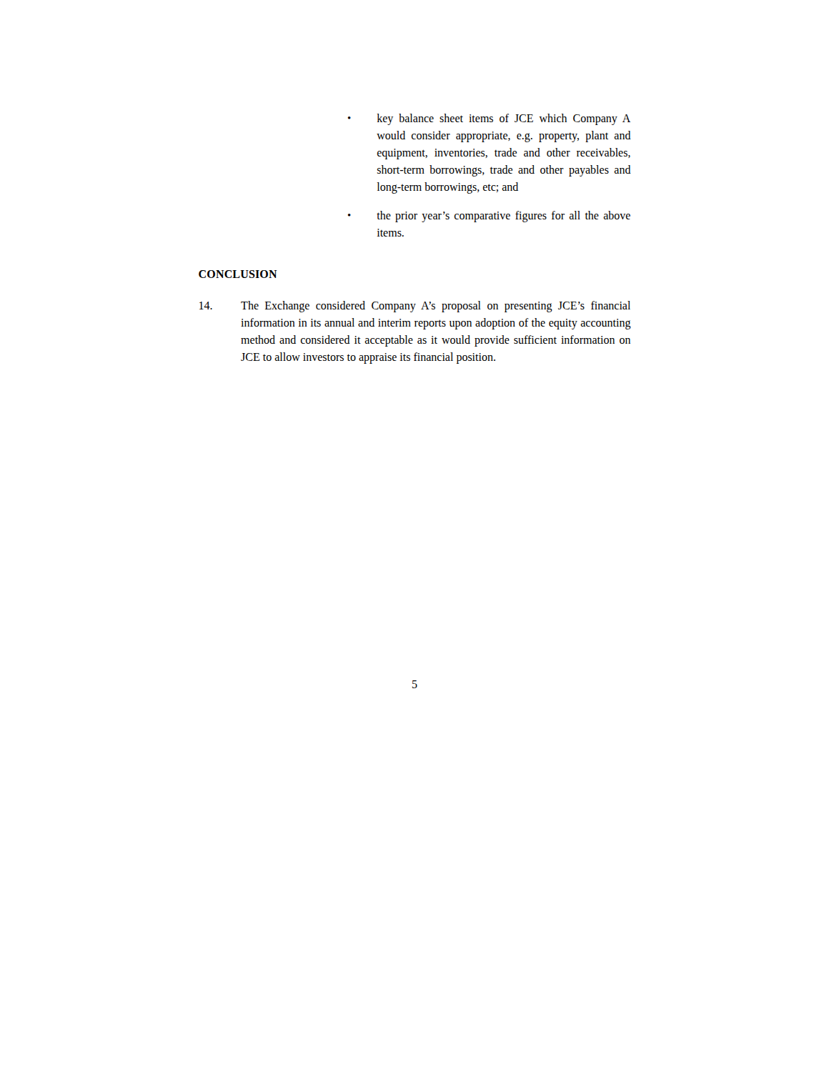key balance sheet items of JCE which Company A would consider appropriate, e.g. property, plant and equipment, inventories, trade and other receivables, short-term borrowings, trade and other payables and long-term borrowings, etc; and
the prior year’s comparative figures for all the above items.
CONCLUSION
14.
The Exchange considered Company A’s proposal on presenting JCE’s financial information in its annual and interim reports upon adoption of the equity accounting method and considered it acceptable as it would provide sufficient information on JCE to allow investors to appraise its financial position.
5